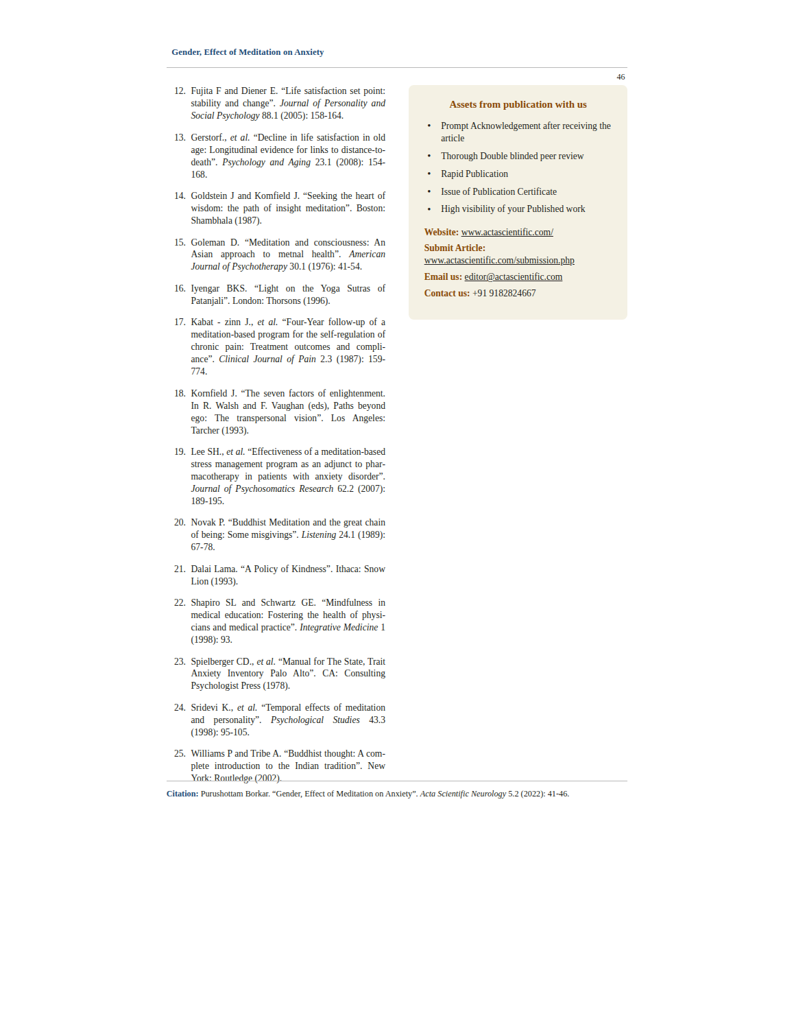Gender, Effect of Meditation on Anxiety
46
12. Fujita F and Diener E. “Life satisfaction set point: stability and change”. Journal of Personality and Social Psychology 88.1 (2005): 158-164.
13. Gerstorf., et al. “Decline in life satisfaction in old age: Longitudinal evidence for links to distance-to-death”. Psychology and Aging 23.1 (2008): 154-168.
14. Goldstein J and Komfield J. “Seeking the heart of wisdom: the path of insight meditation”. Boston: Shambhala (1987).
15. Goleman D. “Meditation and consciousness: An Asian approach to metnal health”. American Journal of Psychotherapy 30.1 (1976): 41-54.
16. Iyengar BKS. “Light on the Yoga Sutras of Patanjali”. London: Thorsons (1996).
17. Kabat - zinn J., et al. “Four-Year follow-up of a meditation-based program for the self-regulation of chronic pain: Treatment outcomes and compliance”. Clinical Journal of Pain 2.3 (1987): 159-774.
18. Kornfield J. “The seven factors of enlightenment. In R. Walsh and F. Vaughan (eds), Paths beyond ego: The transpersonal vision”. Los Angeles: Tarcher (1993).
19. Lee SH., et al. “Effectiveness of a meditation-based stress management program as an adjunct to pharmacotherapy in patients with anxiety disorder”. Journal of Psychosomatics Research 62.2 (2007): 189-195.
20. Novak P. “Buddhist Meditation and the great chain of being: Some misgivings”. Listening 24.1 (1989): 67-78.
21. Dalai Lama. “A Policy of Kindness”. Ithaca: Snow Lion (1993).
22. Shapiro SL and Schwartz GE. “Mindfulness in medical education: Fostering the health of physicians and medical practice”. Integrative Medicine 1 (1998): 93.
23. Spielberger CD., et al. “Manual for The State, Trait Anxiety Inventory Palo Alto”. CA: Consulting Psychologist Press (1978).
24. Sridevi K., et al. “Temporal effects of meditation and personality”. Psychological Studies 43.3 (1998): 95-105.
25. Williams P and Tribe A. “Buddhist thought: A complete introduction to the Indian tradition”. New York: Routledge (2002).
Assets from publication with us
Prompt Acknowledgement after receiving the article
Thorough Double blinded peer review
Rapid Publication
Issue of Publication Certificate
High visibility of your Published work
Website: www.actascientific.com/
Submit Article: www.actascientific.com/submission.php
Email us: editor@actascientific.com
Contact us: +91 9182824667
Citation: Purushottam Borkar. “Gender, Effect of Meditation on Anxiety”. Acta Scientific Neurology 5.2 (2022): 41-46.